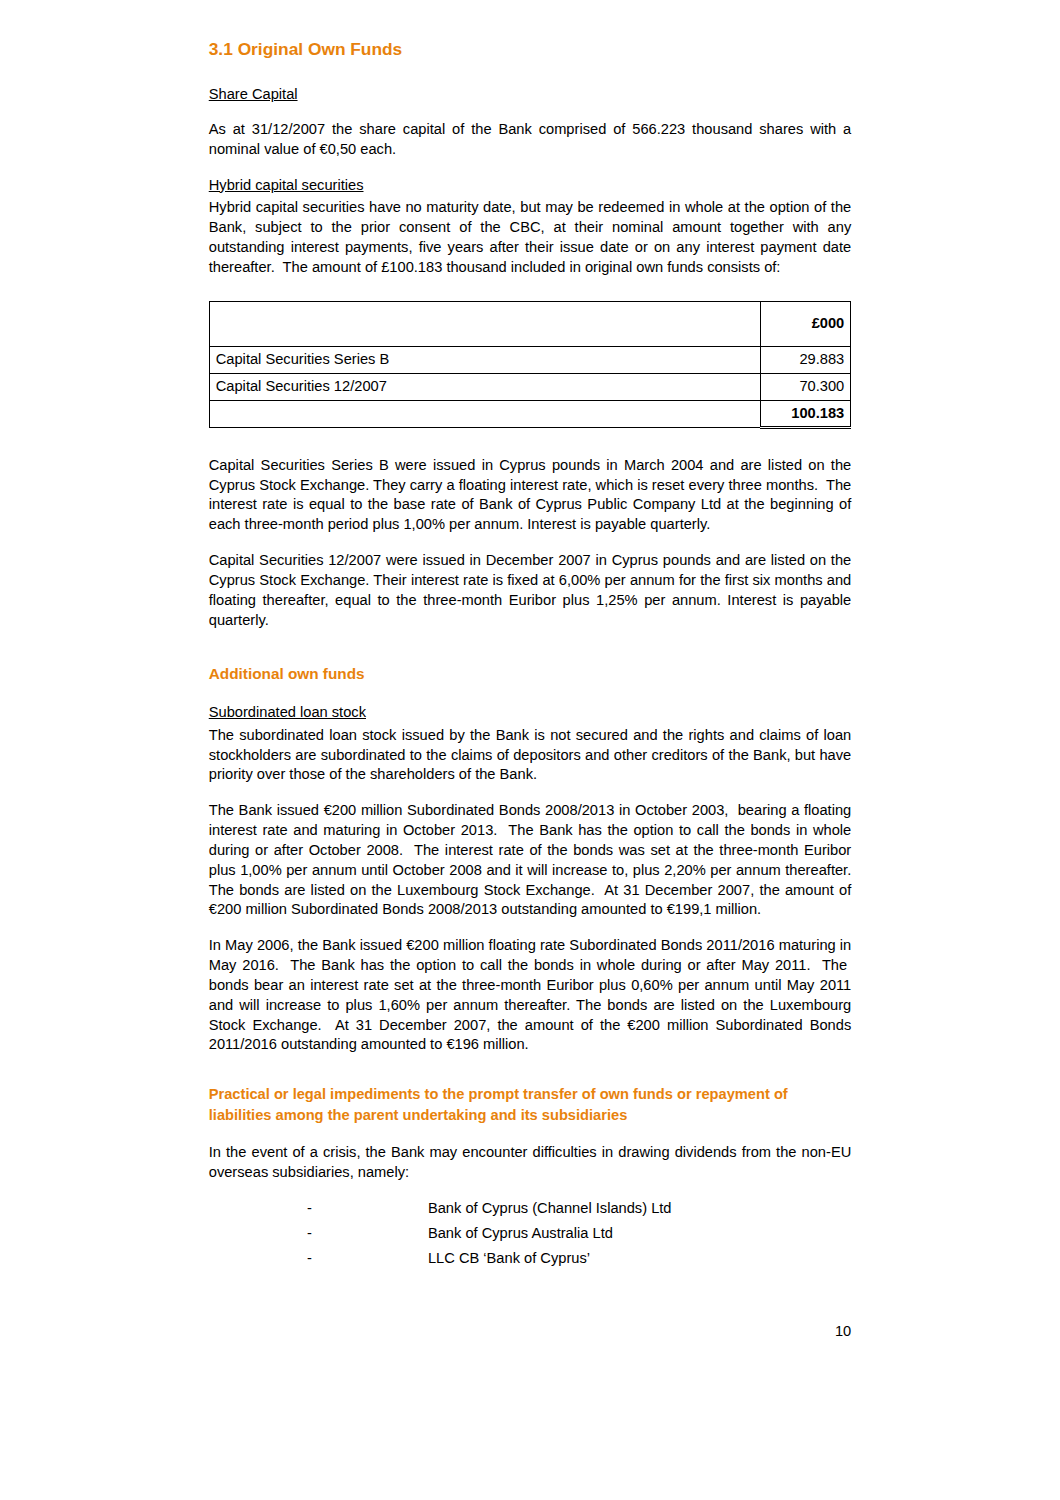3.1 Original Own Funds
Share Capital
As at 31/12/2007 the share capital of the Bank comprised of 566.223 thousand shares with a nominal value of €0,50 each.
Hybrid capital securities
Hybrid capital securities have no maturity date, but may be redeemed in whole at the option of the Bank, subject to the prior consent of the CBC, at their nominal amount together with any outstanding interest payments, five years after their issue date or on any interest payment date thereafter. The amount of £100.183 thousand included in original own funds consists of:
| | £000 |
| Capital Securities Series B | 29.883 |
| Capital Securities 12/2007 | 70.300 |
| | 100.183 |
Capital Securities Series B were issued in Cyprus pounds in March 2004 and are listed on the Cyprus Stock Exchange. They carry a floating interest rate, which is reset every three months. The interest rate is equal to the base rate of Bank of Cyprus Public Company Ltd at the beginning of each three-month period plus 1,00% per annum. Interest is payable quarterly.
Capital Securities 12/2007 were issued in December 2007 in Cyprus pounds and are listed on the Cyprus Stock Exchange. Their interest rate is fixed at 6,00% per annum for the first six months and floating thereafter, equal to the three-month Euribor plus 1,25% per annum. Interest is payable quarterly.
Additional own funds
Subordinated loan stock
The subordinated loan stock issued by the Bank is not secured and the rights and claims of loan stockholders are subordinated to the claims of depositors and other creditors of the Bank, but have priority over those of the shareholders of the Bank.
The Bank issued €200 million Subordinated Bonds 2008/2013 in October 2003, bearing a floating interest rate and maturing in October 2013. The Bank has the option to call the bonds in whole during or after October 2008. The interest rate of the bonds was set at the three-month Euribor plus 1,00% per annum until October 2008 and it will increase to, plus 2,20% per annum thereafter. The bonds are listed on the Luxembourg Stock Exchange. At 31 December 2007, the amount of €200 million Subordinated Bonds 2008/2013 outstanding amounted to €199,1 million.
In May 2006, the Bank issued €200 million floating rate Subordinated Bonds 2011/2016 maturing in May 2016. The Bank has the option to call the bonds in whole during or after May 2011. The bonds bear an interest rate set at the three-month Euribor plus 0,60% per annum until May 2011 and will increase to plus 1,60% per annum thereafter. The bonds are listed on the Luxembourg Stock Exchange. At 31 December 2007, the amount of the €200 million Subordinated Bonds 2011/2016 outstanding amounted to €196 million.
Practical or legal impediments to the prompt transfer of own funds or repayment of liabilities among the parent undertaking and its subsidiaries
In the event of a crisis, the Bank may encounter difficulties in drawing dividends from the non-EU overseas subsidiaries, namely:
-Bank of Cyprus (Channel Islands) Ltd
-Bank of Cyprus Australia Ltd
-LLC CB ‘Bank of Cyprus’
10